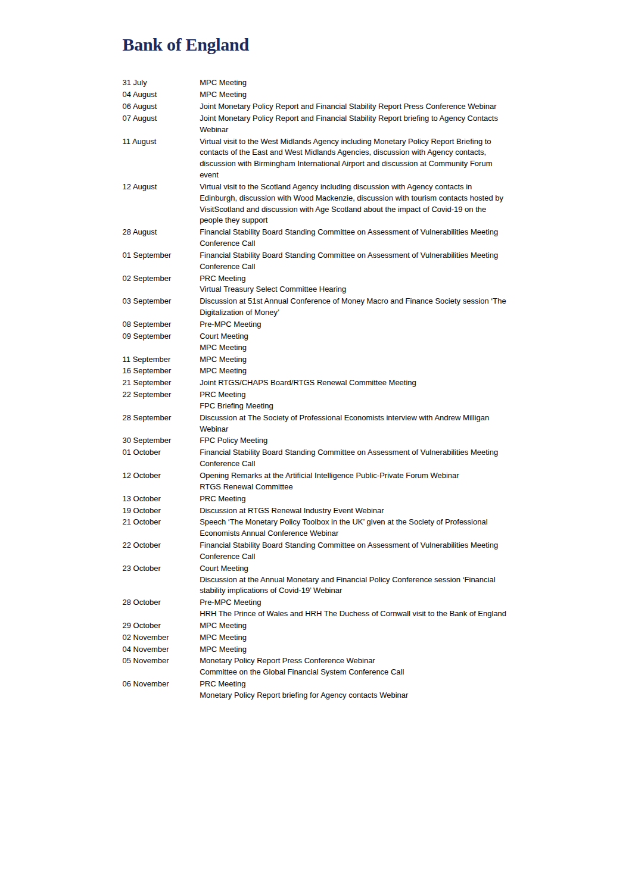Bank of England
| 31 July | MPC Meeting |
| 04 August | MPC Meeting |
| 06 August | Joint Monetary Policy Report and Financial Stability Report Press Conference Webinar |
| 07 August | Joint Monetary Policy Report and Financial Stability Report briefing to Agency Contacts Webinar |
| 11 August | Virtual visit to the West Midlands Agency including Monetary Policy Report Briefing to contacts of the East and West Midlands Agencies, discussion with Agency contacts, discussion with Birmingham International Airport and discussion at Community Forum event |
| 12 August | Virtual visit to the Scotland Agency including discussion with Agency contacts in Edinburgh, discussion with Wood Mackenzie, discussion with tourism contacts hosted by VisitScotland and discussion with Age Scotland about the impact of Covid-19 on the people they support |
| 28 August | Financial Stability Board Standing Committee on Assessment of Vulnerabilities Meeting Conference Call |
| 01 September | Financial Stability Board Standing Committee on Assessment of Vulnerabilities Meeting Conference Call |
| 02 September | PRC Meeting Virtual Treasury Select Committee Hearing |
| 03 September | Discussion at 51st Annual Conference of Money Macro and Finance Society session ‘The Digitalization of Money’ |
| 08 September | Pre-MPC Meeting |
| 09 September | Court Meeting MPC Meeting |
| 11 September | MPC Meeting |
| 16 September | MPC Meeting |
| 21 September | Joint RTGS/CHAPS Board/RTGS Renewal Committee Meeting |
| 22 September | PRC Meeting FPC Briefing Meeting |
| 28 September | Discussion at The Society of Professional Economists interview with Andrew Milligan Webinar |
| 30 September | FPC Policy Meeting |
| 01 October | Financial Stability Board Standing Committee on Assessment of Vulnerabilities Meeting Conference Call |
| 12 October | Opening Remarks at the Artificial Intelligence Public-Private Forum Webinar RTGS Renewal Committee |
| 13 October | PRC Meeting |
| 19 October | Discussion at RTGS Renewal Industry Event Webinar |
| 21 October | Speech ‘The Monetary Policy Toolbox in the UK’ given at the Society of Professional Economists Annual Conference Webinar |
| 22 October | Financial Stability Board Standing Committee on Assessment of Vulnerabilities Meeting Conference Call |
| 23 October | Court Meeting Discussion at the Annual Monetary and Financial Policy Conference session ‘Financial stability implications of Covid-19’ Webinar |
| 28 October | Pre-MPC Meeting HRH The Prince of Wales and HRH The Duchess of Cornwall visit to the Bank of England |
| 29 October | MPC Meeting |
| 02 November | MPC Meeting |
| 04 November | MPC Meeting |
| 05 November | Monetary Policy Report Press Conference Webinar Committee on the Global Financial System Conference Call |
| 06 November | PRC Meeting Monetary Policy Report briefing for Agency contacts Webinar |